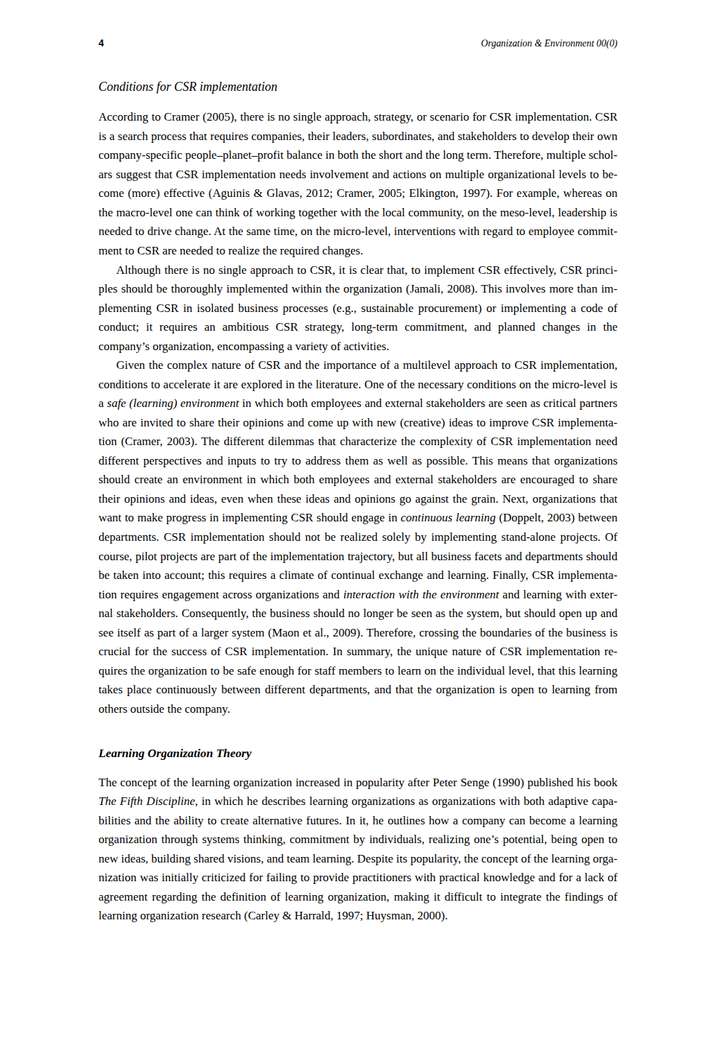4 Organization & Environment 00(0)
Conditions for CSR implementation
According to Cramer (2005), there is no single approach, strategy, or scenario for CSR implementation. CSR is a search process that requires companies, their leaders, subordinates, and stakeholders to develop their own company-specific people–planet–profit balance in both the short and the long term. Therefore, multiple scholars suggest that CSR implementation needs involvement and actions on multiple organizational levels to become (more) effective (Aguinis & Glavas, 2012; Cramer, 2005; Elkington, 1997). For example, whereas on the macro-level one can think of working together with the local community, on the meso-level, leadership is needed to drive change. At the same time, on the micro-level, interventions with regard to employee commitment to CSR are needed to realize the required changes.
Although there is no single approach to CSR, it is clear that, to implement CSR effectively, CSR principles should be thoroughly implemented within the organization (Jamali, 2008). This involves more than implementing CSR in isolated business processes (e.g., sustainable procurement) or implementing a code of conduct; it requires an ambitious CSR strategy, long-term commitment, and planned changes in the company’s organization, encompassing a variety of activities.
Given the complex nature of CSR and the importance of a multilevel approach to CSR implementation, conditions to accelerate it are explored in the literature. One of the necessary conditions on the micro-level is a safe (learning) environment in which both employees and external stakeholders are seen as critical partners who are invited to share their opinions and come up with new (creative) ideas to improve CSR implementation (Cramer, 2003). The different dilemmas that characterize the complexity of CSR implementation need different perspectives and inputs to try to address them as well as possible. This means that organizations should create an environment in which both employees and external stakeholders are encouraged to share their opinions and ideas, even when these ideas and opinions go against the grain. Next, organizations that want to make progress in implementing CSR should engage in continuous learning (Doppelt, 2003) between departments. CSR implementation should not be realized solely by implementing stand-alone projects. Of course, pilot projects are part of the implementation trajectory, but all business facets and departments should be taken into account; this requires a climate of continual exchange and learning. Finally, CSR implementation requires engagement across organizations and interaction with the environment and learning with external stakeholders. Consequently, the business should no longer be seen as the system, but should open up and see itself as part of a larger system (Maon et al., 2009). Therefore, crossing the boundaries of the business is crucial for the success of CSR implementation. In summary, the unique nature of CSR implementation requires the organization to be safe enough for staff members to learn on the individual level, that this learning takes place continuously between different departments, and that the organization is open to learning from others outside the company.
Learning Organization Theory
The concept of the learning organization increased in popularity after Peter Senge (1990) published his book The Fifth Discipline, in which he describes learning organizations as organizations with both adaptive capabilities and the ability to create alternative futures. In it, he outlines how a company can become a learning organization through systems thinking, commitment by individuals, realizing one’s potential, being open to new ideas, building shared visions, and team learning. Despite its popularity, the concept of the learning organization was initially criticized for failing to provide practitioners with practical knowledge and for a lack of agreement regarding the definition of learning organization, making it difficult to integrate the findings of learning organization research (Carley & Harrald, 1997; Huysman, 2000).